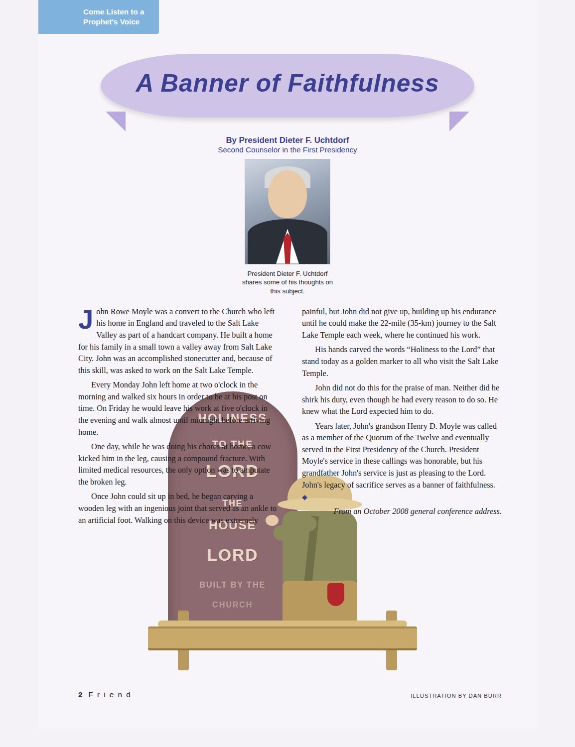Come Listen to a
Prophet's Voice
A Banner of Faithfulness
By President Dieter F. Uchtdorf Second Counselor in the First Presidency
President Dieter F. Uchtdorf shares some of his thoughts on this subject.
John Rowe Moyle was a convert to the Church who left his home in England and traveled to the Salt Lake Valley as part of a handcart company. He built a home for his family in a small town a valley away from Salt Lake City. John was an accomplished stonecutter and, because of this skill, was asked to work on the Salt Lake Temple.
Every Monday John left home at two o'clock in the morning and walked six hours in order to be at his post on time. On Friday he would leave his work at five o'clock in the evening and walk almost until midnight before arriving home.
One day, while he was doing his chores at home, a cow kicked him in the leg, causing a compound fracture. With limited medical resources, the only option was to amputate the broken leg.
Once John could sit up in bed, he began carving a wooden leg with an ingenious joint that served as an ankle to an artificial foot. Walking on this device was extremely painful, but John did not give up, building up his endurance until he could make the 22-mile (35-km) journey to the Salt Lake Temple each week, where he continued his work.
His hands carved the words “Holiness to the Lord” that stand today as a golden marker to all who visit the Salt Lake Temple.
John did not do this for the praise of man. Neither did he shirk his duty, even though he had every reason to do so. He knew what the Lord expected him to do.
Years later, John's grandson Henry D. Moyle was called as a member of the Quorum of the Twelve and eventually served in the First Presidency of the Church. President Moyle's service in these callings was honorable, but his grandfather John's service is just as pleasing to the Lord. John's legacy of sacrifice serves as a banner of faithfulness. ◆
From an October 2008 general conference address.
HOLINESS
TO THE
LORD
THE
HOUSE
LORD
BUILT BY THE
CHURCH
OF
2 F r i e n d
ILLUSTRATION BY DAN BURR